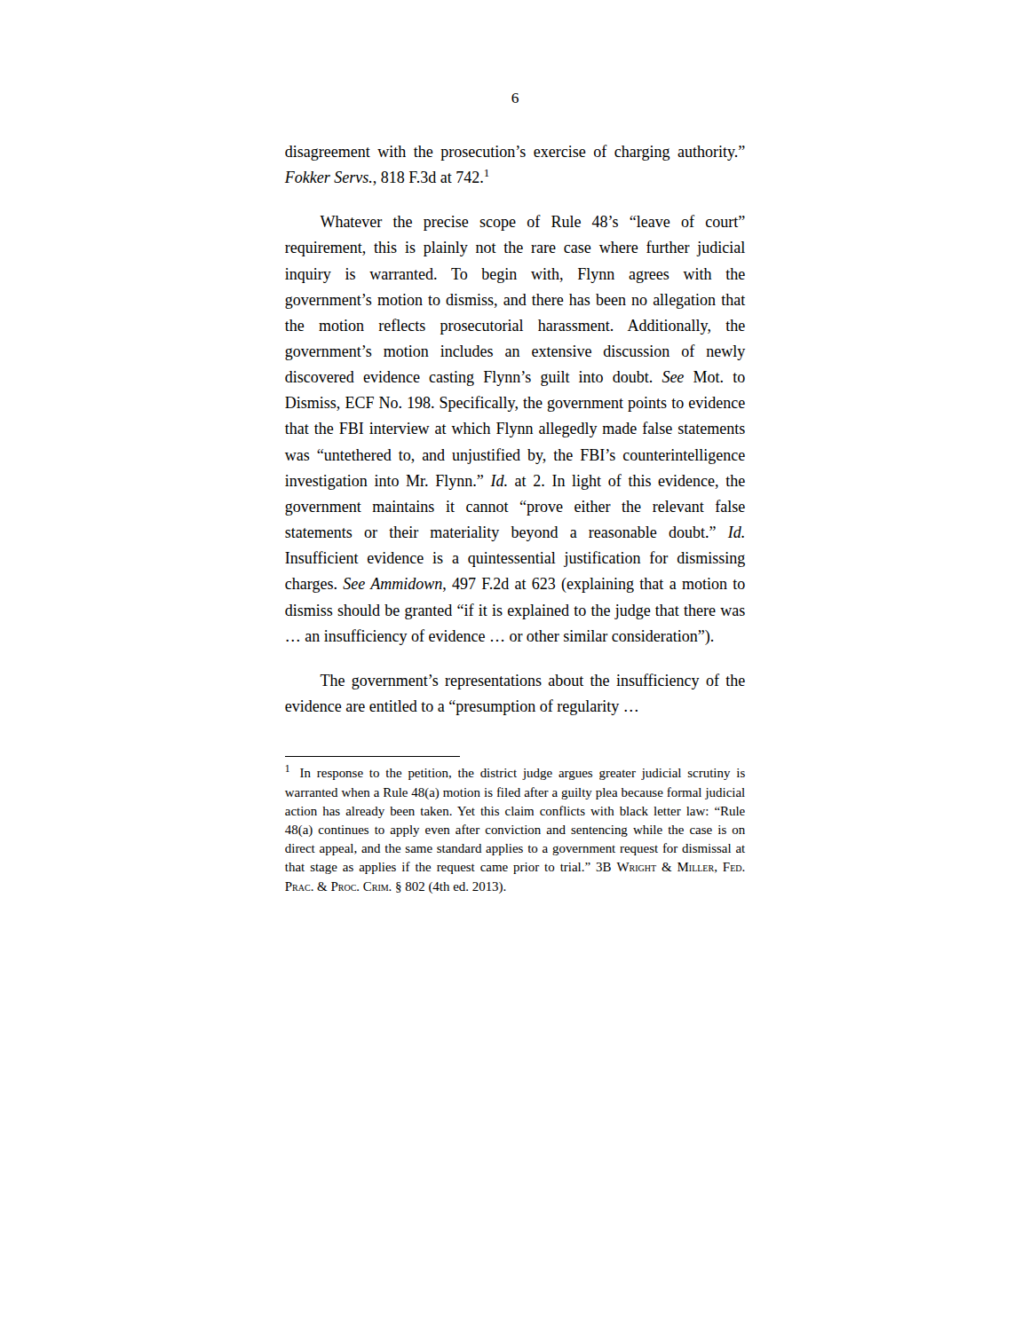6
disagreement with the prosecution’s exercise of charging authority.” Fokker Servs., 818 F.3d at 742.1
Whatever the precise scope of Rule 48’s “leave of court” requirement, this is plainly not the rare case where further judicial inquiry is warranted. To begin with, Flynn agrees with the government’s motion to dismiss, and there has been no allegation that the motion reflects prosecutorial harassment. Additionally, the government’s motion includes an extensive discussion of newly discovered evidence casting Flynn’s guilt into doubt. See Mot. to Dismiss, ECF No. 198. Specifically, the government points to evidence that the FBI interview at which Flynn allegedly made false statements was “untethered to, and unjustified by, the FBI’s counterintelligence investigation into Mr. Flynn.” Id. at 2. In light of this evidence, the government maintains it cannot “prove either the relevant false statements or their materiality beyond a reasonable doubt.” Id. Insufficient evidence is a quintessential justification for dismissing charges. See Ammidown, 497 F.2d at 623 (explaining that a motion to dismiss should be granted “if it is explained to the judge that there was … an insufficiency of evidence … or other similar consideration”).
The government’s representations about the insufficiency of the evidence are entitled to a “presumption of regularity …
1 In response to the petition, the district judge argues greater judicial scrutiny is warranted when a Rule 48(a) motion is filed after a guilty plea because formal judicial action has already been taken. Yet this claim conflicts with black letter law: “Rule 48(a) continues to apply even after conviction and sentencing while the case is on direct appeal, and the same standard applies to a government request for dismissal at that stage as applies if the request came prior to trial.” 3B Wright & Miller, Fed. Prac. & Proc. Crim. § 802 (4th ed. 2013).